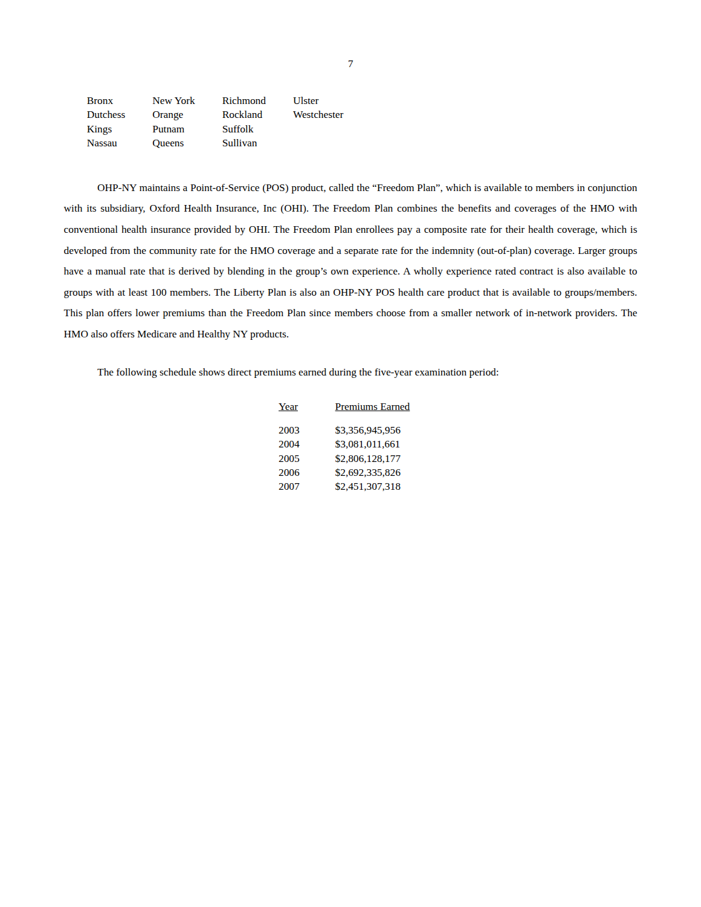7
| Bronx | New York | Richmond | Ulster |
| Dutchess | Orange | Rockland | Westchester |
| Kings | Putnam | Suffolk | |
| Nassau | Queens | Sullivan | |
OHP-NY maintains a Point-of-Service (POS) product, called the “Freedom Plan”, which is available to members in conjunction with its subsidiary, Oxford Health Insurance, Inc (OHI). The Freedom Plan combines the benefits and coverages of the HMO with conventional health insurance provided by OHI. The Freedom Plan enrollees pay a composite rate for their health coverage, which is developed from the community rate for the HMO coverage and a separate rate for the indemnity (out-of-plan) coverage. Larger groups have a manual rate that is derived by blending in the group’s own experience. A wholly experience rated contract is also available to groups with at least 100 members. The Liberty Plan is also an OHP-NY POS health care product that is available to groups/members. This plan offers lower premiums than the Freedom Plan since members choose from a smaller network of in-network providers. The HMO also offers Medicare and Healthy NY products.
The following schedule shows direct premiums earned during the five-year examination period:
| Year | Premiums Earned |
| --- | --- |
| 2003 | $3,356,945,956 |
| 2004 | $3,081,011,661 |
| 2005 | $2,806,128,177 |
| 2006 | $2,692,335,826 |
| 2007 | $2,451,307,318 |